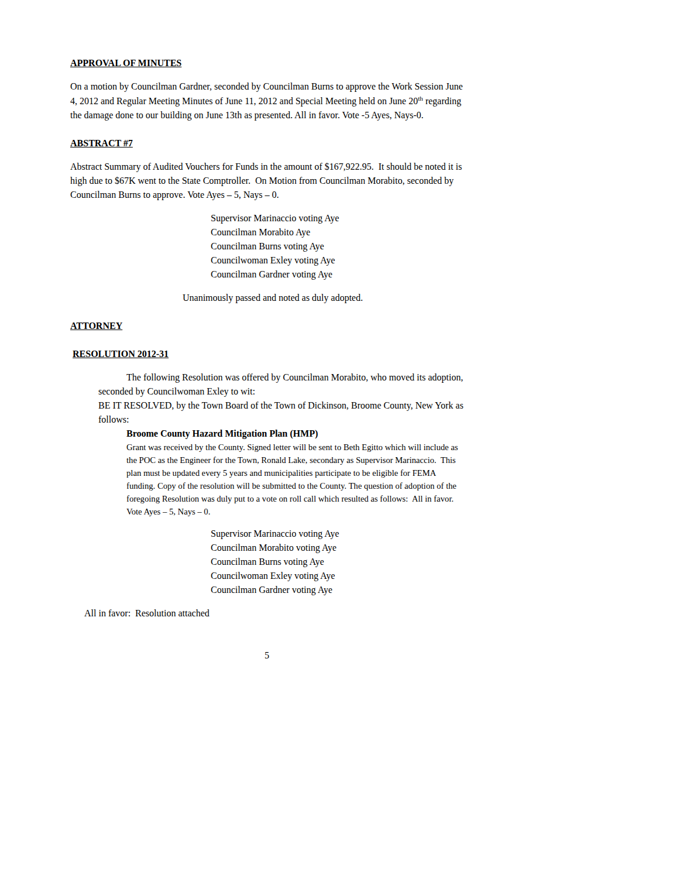APPROVAL OF MINUTES
On a motion by Councilman Gardner, seconded by Councilman Burns to approve the Work Session June 4, 2012 and Regular Meeting Minutes of June 11, 2012 and Special Meeting held on June 20th regarding the damage done to our building on June 13th as presented. All in favor. Vote -5 Ayes, Nays-0.
ABSTRACT #7
Abstract Summary of Audited Vouchers for Funds in the amount of $167,922.95. It should be noted it is high due to $67K went to the State Comptroller. On Motion from Councilman Morabito, seconded by Councilman Burns to approve. Vote Ayes – 5, Nays – 0.
Supervisor Marinaccio voting Aye
Councilman Morabito Aye
Councilman Burns voting Aye
Councilwoman Exley voting Aye
Councilman Gardner voting Aye
Unanimously passed and noted as duly adopted.
ATTORNEY
RESOLUTION 2012-31
The following Resolution was offered by Councilman Morabito, who moved its adoption, seconded by Councilwoman Exley to wit:
BE IT RESOLVED, by the Town Board of the Town of Dickinson, Broome County, New York as follows:
Broome County Hazard Mitigation Plan (HMP)
Grant was received by the County. Signed letter will be sent to Beth Egitto which will include as the POC as the Engineer for the Town, Ronald Lake, secondary as Supervisor Marinaccio. This plan must be updated every 5 years and municipalities participate to be eligible for FEMA funding. Copy of the resolution will be submitted to the County. The question of adoption of the foregoing Resolution was duly put to a vote on roll call which resulted as follows: All in favor. Vote Ayes – 5, Nays – 0.
Supervisor Marinaccio voting Aye
Councilman Morabito voting Aye
Councilman Burns voting Aye
Councilwoman Exley voting Aye
Councilman Gardner voting Aye
All in favor: Resolution attached
5